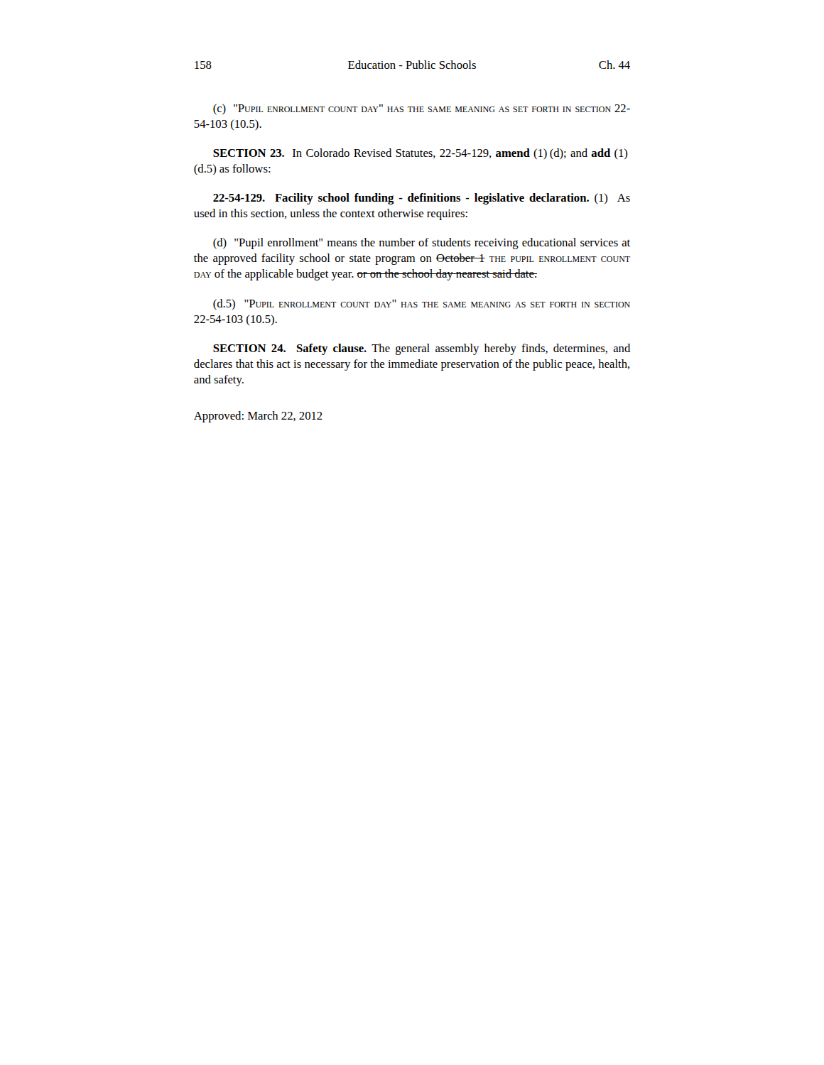158
Education - Public Schools
Ch. 44
(c) "Pupil enrollment count day" has the same meaning as set forth in section 22-54-103 (10.5).
SECTION 23. In Colorado Revised Statutes, 22-54-129, amend (1) (d); and add (1) (d.5) as follows:
22-54-129. Facility school funding - definitions - legislative declaration. (1) As used in this section, unless the context otherwise requires:
(d) "Pupil enrollment" means the number of students receiving educational services at the approved facility school or state program on October 1 the pupil enrollment count day of the applicable budget year. or on the school day nearest said date.
(d.5) "Pupil enrollment count day" has the same meaning as set forth in section 22-54-103 (10.5).
SECTION 24. Safety clause. The general assembly hereby finds, determines, and declares that this act is necessary for the immediate preservation of the public peace, health, and safety.
Approved: March 22, 2012